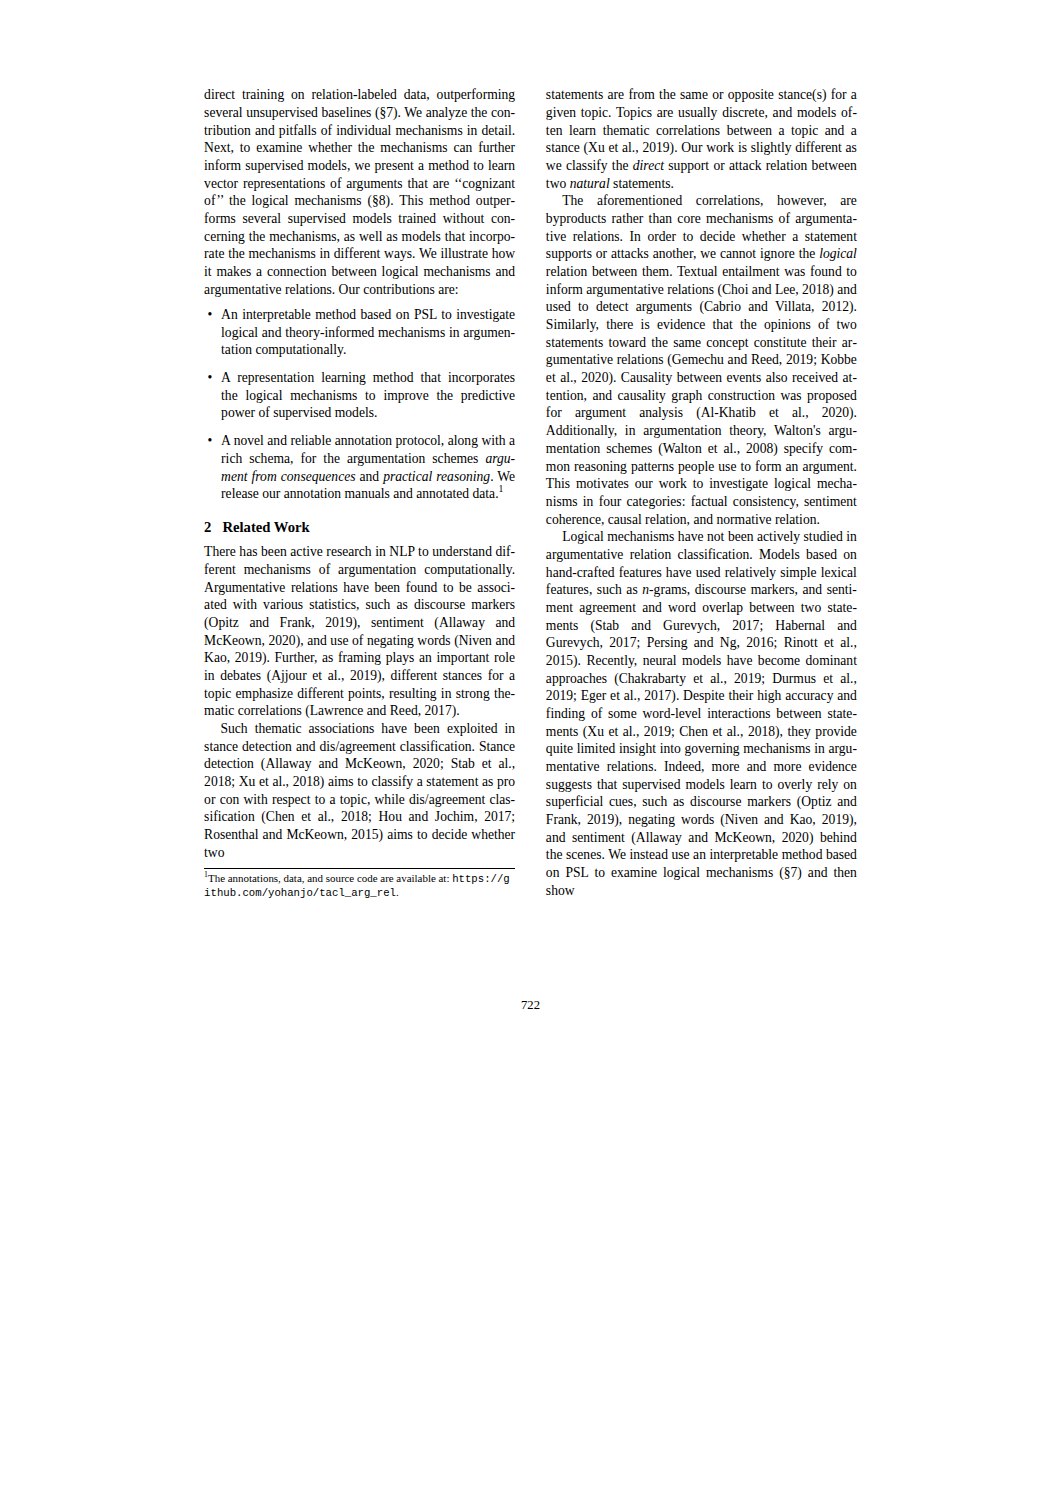direct training on relation-labeled data, outperforming several unsupervised baselines (§7). We analyze the contribution and pitfalls of individual mechanisms in detail. Next, to examine whether the mechanisms can further inform supervised models, we present a method to learn vector representations of arguments that are ‘‘cognizant of’’ the logical mechanisms (§8). This method outperforms several supervised models trained without concerning the mechanisms, as well as models that incorporate the mechanisms in different ways. We illustrate how it makes a connection between logical mechanisms and argumentative relations. Our contributions are:
An interpretable method based on PSL to investigate logical and theory-informed mechanisms in argumentation computationally.
A representation learning method that incorporates the logical mechanisms to improve the predictive power of supervised models.
A novel and reliable annotation protocol, along with a rich schema, for the argumentation schemes argument from consequences and practical reasoning. We release our annotation manuals and annotated data.1
2 Related Work
There has been active research in NLP to understand different mechanisms of argumentation computationally. Argumentative relations have been found to be associated with various statistics, such as discourse markers (Opitz and Frank, 2019), sentiment (Allaway and McKeown, 2020), and use of negating words (Niven and Kao, 2019). Further, as framing plays an important role in debates (Ajjour et al., 2019), different stances for a topic emphasize different points, resulting in strong thematic correlations (Lawrence and Reed, 2017).
Such thematic associations have been exploited in stance detection and dis/agreement classification. Stance detection (Allaway and McKeown, 2020; Stab et al., 2018; Xu et al., 2018) aims to classify a statement as pro or con with respect to a topic, while dis/agreement classification (Chen et al., 2018; Hou and Jochim, 2017; Rosenthal and McKeown, 2015) aims to decide whether two
1The annotations, data, and source code are available at: https://github.com/yohanjo/tacl_arg_rel.
statements are from the same or opposite stance(s) for a given topic. Topics are usually discrete, and models often learn thematic correlations between a topic and a stance (Xu et al., 2019). Our work is slightly different as we classify the direct support or attack relation between two natural statements.
The aforementioned correlations, however, are byproducts rather than core mechanisms of argumentative relations. In order to decide whether a statement supports or attacks another, we cannot ignore the logical relation between them. Textual entailment was found to inform argumentative relations (Choi and Lee, 2018) and used to detect arguments (Cabrio and Villata, 2012). Similarly, there is evidence that the opinions of two statements toward the same concept constitute their argumentative relations (Gemechu and Reed, 2019; Kobbe et al., 2020). Causality between events also received attention, and causality graph construction was proposed for argument analysis (Al-Khatib et al., 2020). Additionally, in argumentation theory, Walton's argumentation schemes (Walton et al., 2008) specify common reasoning patterns people use to form an argument. This motivates our work to investigate logical mechanisms in four categories: factual consistency, sentiment coherence, causal relation, and normative relation.
Logical mechanisms have not been actively studied in argumentative relation classification. Models based on hand-crafted features have used relatively simple lexical features, such as n-grams, discourse markers, and sentiment agreement and word overlap between two statements (Stab and Gurevych, 2017; Habernal and Gurevych, 2017; Persing and Ng, 2016; Rinott et al., 2015). Recently, neural models have become dominant approaches (Chakrabarty et al., 2019; Durmus et al., 2019; Eger et al., 2017). Despite their high accuracy and finding of some word-level interactions between statements (Xu et al., 2019; Chen et al., 2018), they provide quite limited insight into governing mechanisms in argumentative relations. Indeed, more and more evidence suggests that supervised models learn to overly rely on superficial cues, such as discourse markers (Optiz and Frank, 2019), negating words (Niven and Kao, 2019), and sentiment (Allaway and McKeown, 2020) behind the scenes. We instead use an interpretable method based on PSL to examine logical mechanisms (§7) and then show
722